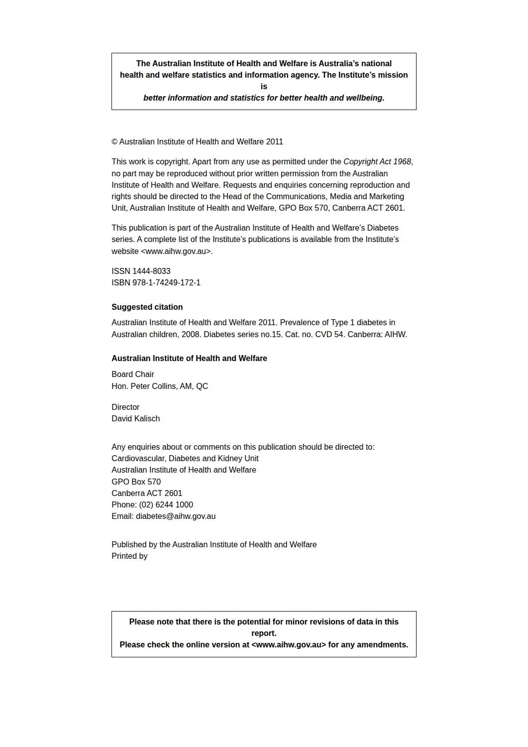The Australian Institute of Health and Welfare is Australia’s national
health and welfare statistics and information agency. The Institute’s mission is
better information and statistics for better health and wellbeing.
© Australian Institute of Health and Welfare 2011
This work is copyright. Apart from any use as permitted under the Copyright Act 1968, no part may be reproduced without prior written permission from the Australian Institute of Health and Welfare. Requests and enquiries concerning reproduction and rights should be directed to the Head of the Communications, Media and Marketing Unit, Australian Institute of Health and Welfare, GPO Box 570, Canberra ACT 2601.
This publication is part of the Australian Institute of Health and Welfare’s Diabetes series. A complete list of the Institute’s publications is available from the Institute’s website <www.aihw.gov.au>.
ISSN 1444-8033
ISBN 978-1-74249-172-1
Suggested citation
Australian Institute of Health and Welfare 2011. Prevalence of Type 1 diabetes in Australian children, 2008. Diabetes series no.15. Cat. no. CVD 54. Canberra: AIHW.
Australian Institute of Health and Welfare
Board Chair
Hon. Peter Collins, AM, QC
Director
David Kalisch
Any enquiries about or comments on this publication should be directed to:
Cardiovascular, Diabetes and Kidney Unit
Australian Institute of Health and Welfare
GPO Box 570
Canberra ACT 2601
Phone: (02) 6244 1000
Email: diabetes@aihw.gov.au
Published by the Australian Institute of Health and Welfare
Printed by
Please note that there is the potential for minor revisions of data in this report.
Please check the online version at <www.aihw.gov.au> for any amendments.